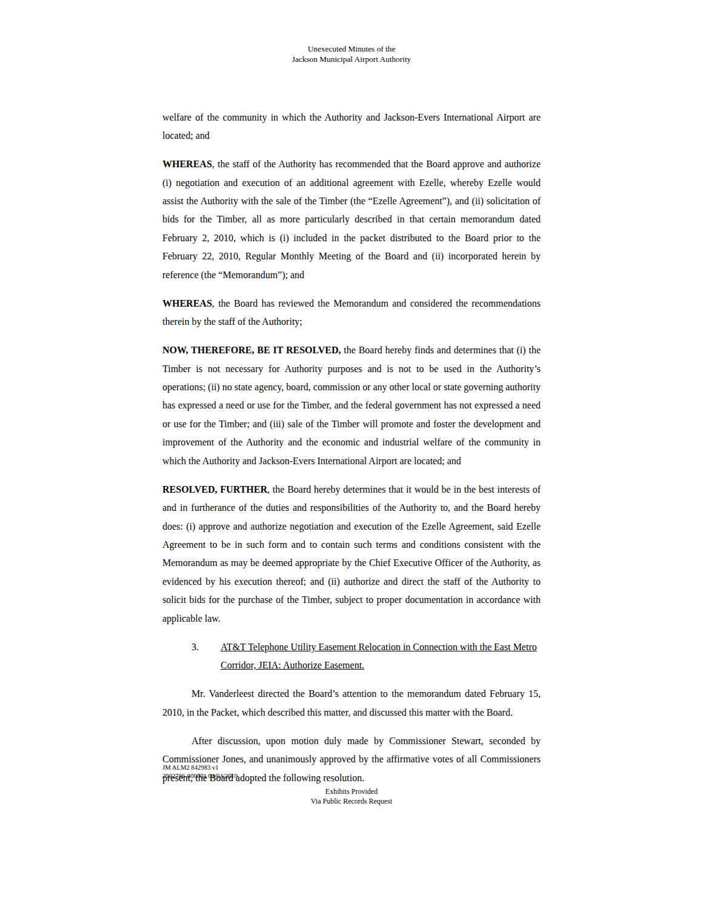Unexecuted Minutes of the
Jackson Municipal Airport Authority
welfare of the community in which the Authority and Jackson-Evers International Airport are located; and
WHEREAS, the staff of the Authority has recommended that the Board approve and authorize (i) negotiation and execution of an additional agreement with Ezelle, whereby Ezelle would assist the Authority with the sale of the Timber (the “Ezelle Agreement”), and (ii) solicitation of bids for the Timber, all as more particularly described in that certain memorandum dated February 2, 2010, which is (i) included in the packet distributed to the Board prior to the February 22, 2010, Regular Monthly Meeting of the Board and (ii) incorporated herein by reference (the “Memorandum”); and
WHEREAS, the Board has reviewed the Memorandum and considered the recommendations therein by the staff of the Authority;
NOW, THEREFORE, BE IT RESOLVED, the Board hereby finds and determines that (i) the Timber is not necessary for Authority purposes and is not to be used in the Authority’s operations; (ii) no state agency, board, commission or any other local or state governing authority has expressed a need or use for the Timber, and the federal government has not expressed a need or use for the Timber; and (iii) sale of the Timber will promote and foster the development and improvement of the Authority and the economic and industrial welfare of the community in which the Authority and Jackson-Evers International Airport are located; and
RESOLVED, FURTHER, the Board hereby determines that it would be in the best interests of and in furtherance of the duties and responsibilities of the Authority to, and the Board hereby does: (i) approve and authorize negotiation and execution of the Ezelle Agreement, said Ezelle Agreement to be in such form and to contain such terms and conditions consistent with the Memorandum as may be deemed appropriate by the Chief Executive Officer of the Authority, as evidenced by his execution thereof; and (ii) authorize and direct the staff of the Authority to solicit bids for the purchase of the Timber, subject to proper documentation in accordance with applicable law.
3.
AT&T Telephone Utility Easement Relocation in Connection with the East Metro Corridor, JEIA: Authorize Easement.
Mr. Vanderleest directed the Board’s attention to the memorandum dated February 15, 2010, in the Packet, which described this matter, and discussed this matter with the Board.
After discussion, upon motion duly made by Commissioner Stewart, seconded by Commissioner Jones, and unanimously approved by the affirmative votes of all Commissioners present, the Board adopted the following resolution.
JM ALM2 842983 v1
2902786-000001 04/04/2010
Exhibits Provided
Via Public Records Request